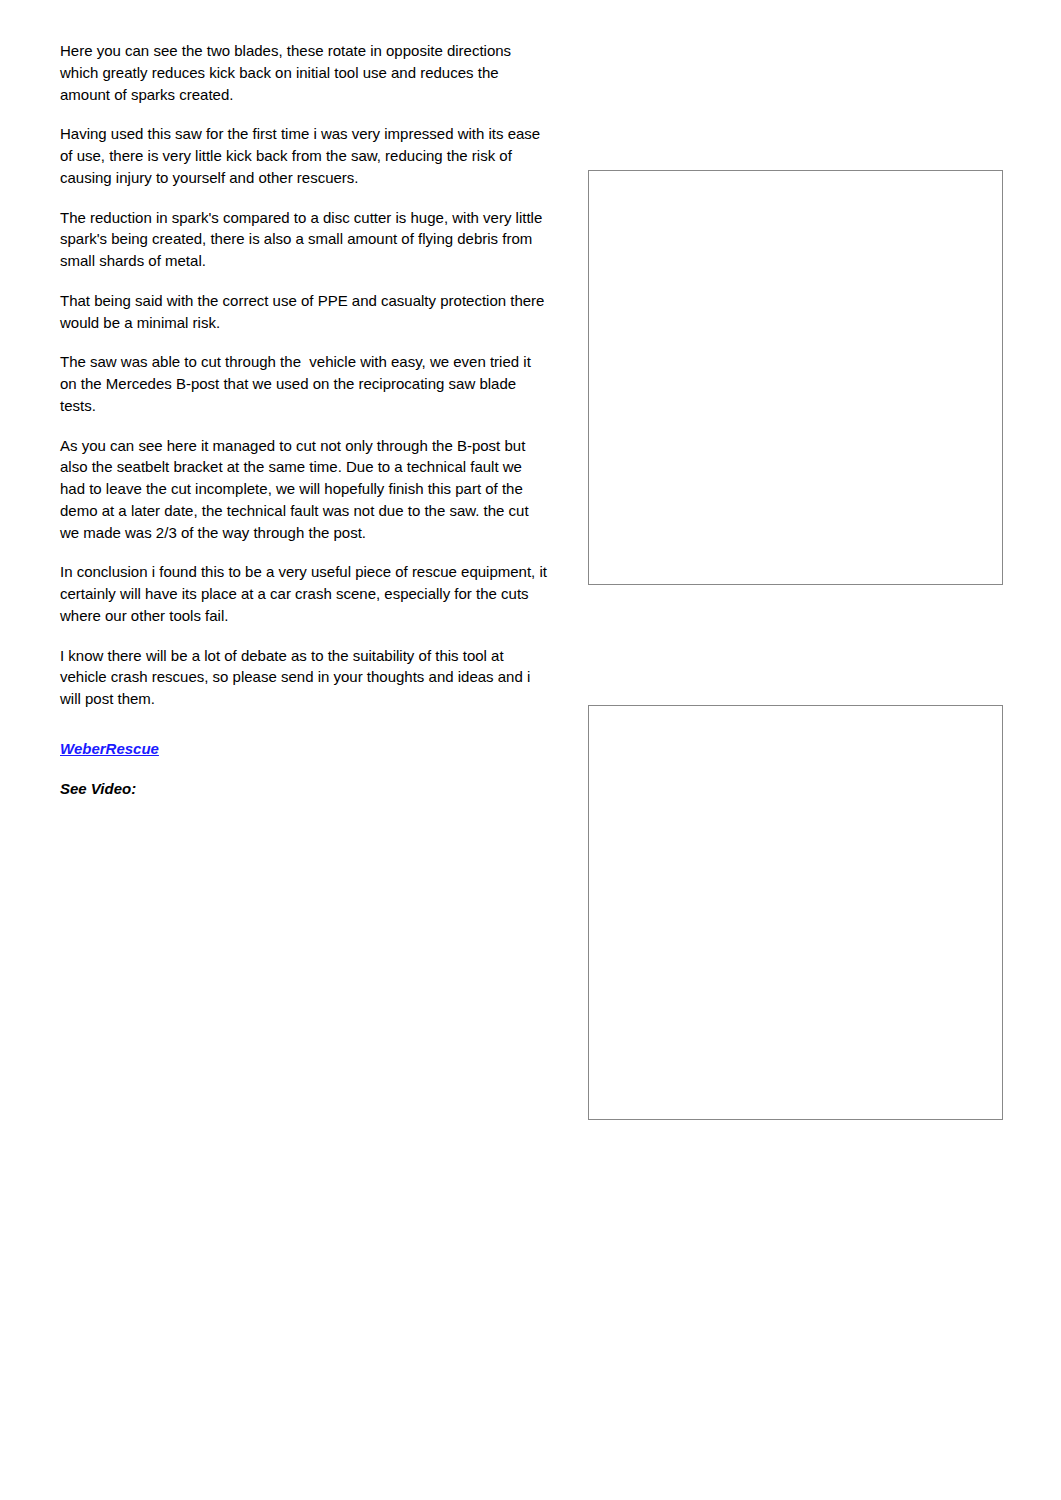Here you can see the two blades, these rotate in opposite directions which greatly reduces kick back on initial tool use and reduces the amount of sparks created.
Having used this saw for the first time i was very impressed with its ease of use, there is very little kick back from the saw, reducing the risk of causing injury to yourself and other rescuers.
The reduction in spark's compared to a disc cutter is huge, with very little spark's being created, there is also a small amount of flying debris from small shards of metal.
That being said with the correct use of PPE and casualty protection there would be a minimal risk.
The saw was able to cut through the vehicle with easy, we even tried it on the Mercedes B-post that we used on the reciprocating saw blade tests.
As you can see here it managed to cut not only through the B-post but also the seatbelt bracket at the same time. Due to a technical fault we had to leave the cut incomplete, we will hopefully finish this part of the demo at a later date, the technical fault was not due to the saw. the cut we made was 2/3 of the way through the post.
In conclusion i found this to be a very useful piece of rescue equipment, it certainly will have its place at a car crash scene, especially for the cuts where our other tools fail.
I know there will be a lot of debate as to the suitability of this tool at vehicle crash rescues, so please send in your thoughts and ideas and i will post them.
WeberRescue
See Video: